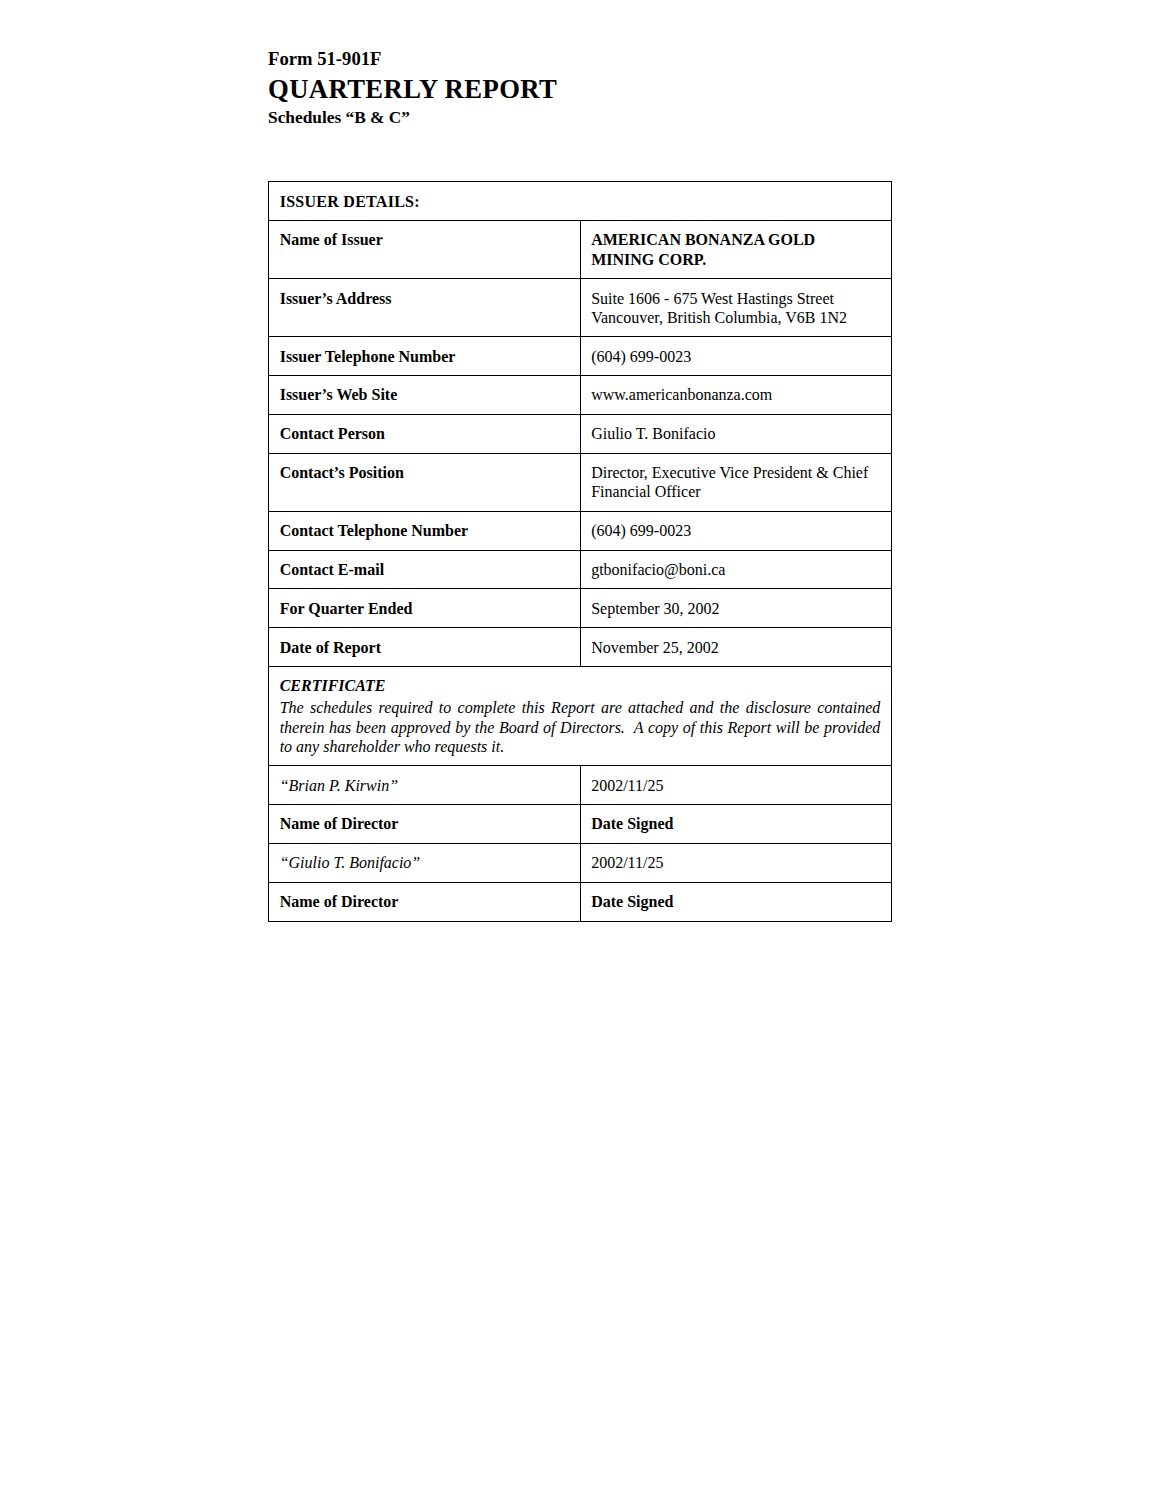Form 51-901F
QUARTERLY REPORT
Schedules “B & C”
| ISSUER DETAILS: |
| Name of Issuer | AMERICAN BONANZA GOLD MINING CORP. |
| Issuer’s Address | Suite 1606 - 675 West Hastings Street Vancouver, British Columbia, V6B 1N2 |
| Issuer Telephone Number | (604) 699-0023 |
| Issuer’s Web Site | www.americanbonanza.com |
| Contact Person | Giulio T. Bonifacio |
| Contact’s Position | Director, Executive Vice President & Chief Financial Officer |
| Contact Telephone Number | (604) 699-0023 |
| Contact E-mail | gtbonifacio@boni.ca |
| For Quarter Ended | September 30, 2002 |
| Date of Report | November 25, 2002 |
| CERTIFICATE The schedules required to complete this Report are attached and the disclosure contained therein has been approved by the Board of Directors. A copy of this Report will be provided to any shareholder who requests it. |
| “Brian P. Kirwin” | 2002/11/25 |
| Name of Director | Date Signed |
| “Giulio T. Bonifacio” | 2002/11/25 |
| Name of Director | Date Signed |